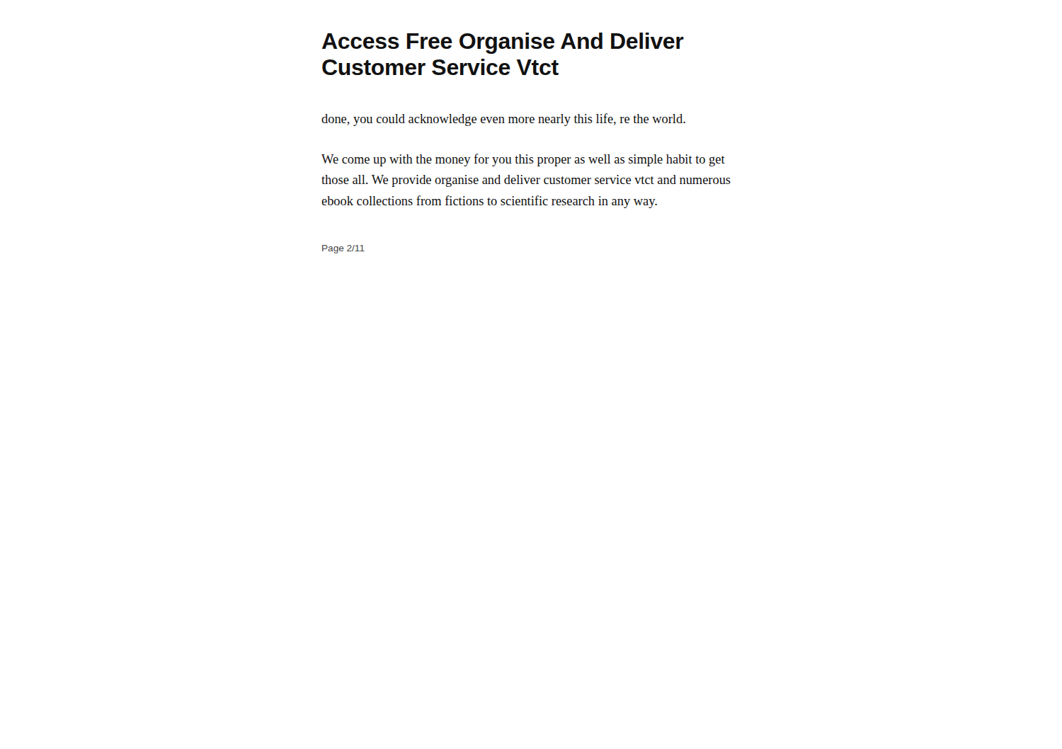Access Free Organise And Deliver Customer Service Vtct
done, you could acknowledge even more nearly this life, re the world.
We come up with the money for you this proper as well as simple habit to get those all. We provide organise and deliver customer service vtct and numerous ebook collections from fictions to scientific research in any way.
Page 2/11